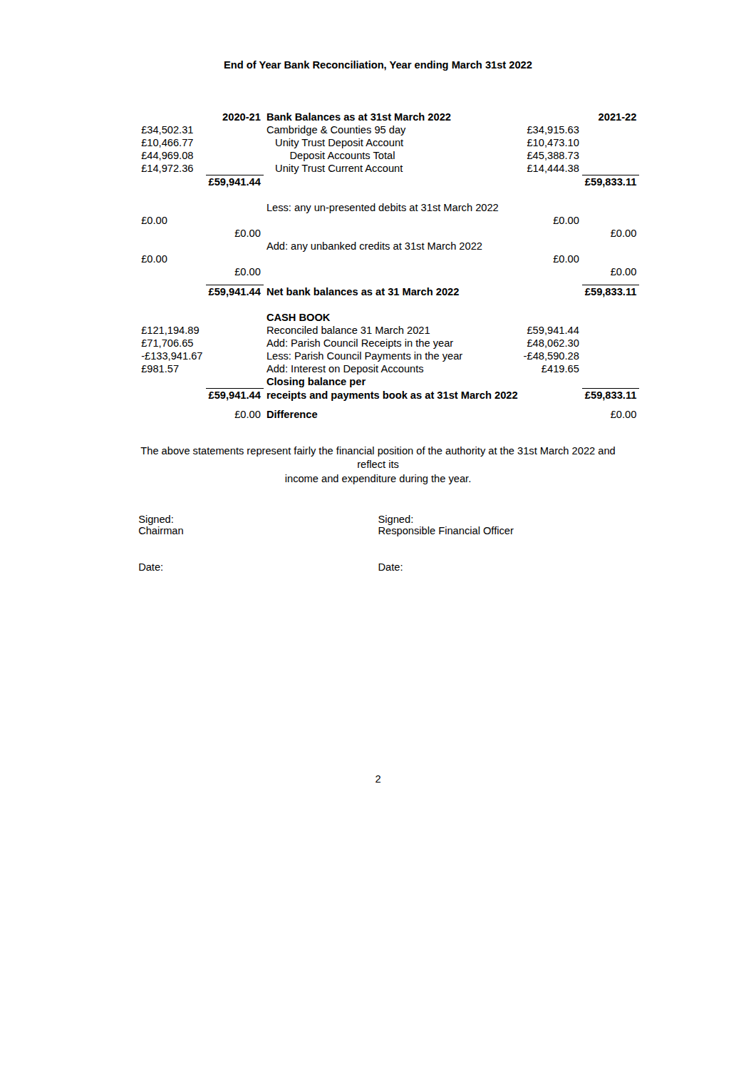End of Year Bank Reconciliation, Year ending March 31st 2022
| | 2020-21 | Bank Balances as at 31st March 2022 | | 2021-22 |
| £34,502.31 | | Cambridge & Counties 95 day | £34,915.63 | |
| £10,466.77 | | Unity Trust Deposit Account | £10,473.10 | |
| £44,969.08 | | Deposit Accounts Total | £45,388.73 | |
| £14,972.36 | | Unity Trust Current Account | £14,444.38 | |
| | £59,941.44 | | | £59,833.11 |
| | | Less: any un-presented debits at 31st March 2022 | | |
| £0.00 | | | £0.00 | |
| | £0.00 | | | £0.00 |
| | | Add: any unbanked credits at 31st March 2022 | | |
| £0.00 | | | £0.00 | |
| | £0.00 | | | £0.00 |
| | £59,941.44 | Net bank balances as at 31 March 2022 | | £59,833.11 |
| | | CASH BOOK | | |
| £121,194.89 | | Reconciled balance 31 March 2021 | £59,941.44 | |
| £71,706.65 | | Add: Parish Council Receipts in the year | £48,062.30 | |
| -£133,941.67 | | Less: Parish Council Payments in the year | -£48,590.28 | |
| £981.57 | | Add: Interest on Deposit Accounts | £419.65 | |
| | | Closing balance per | | |
| | £59,941.44 | receipts and payments book as at 31st March 2022 | | £59,833.11 |
| | £0.00 | Difference | | £0.00 |
The above statements represent fairly the financial position of the authority at the 31st March 2022 and reflect its
income and expenditure during the year.
| Signed: | Signed: |
| Chairman | Responsible Financial Officer |
| Date: | Date: |
2